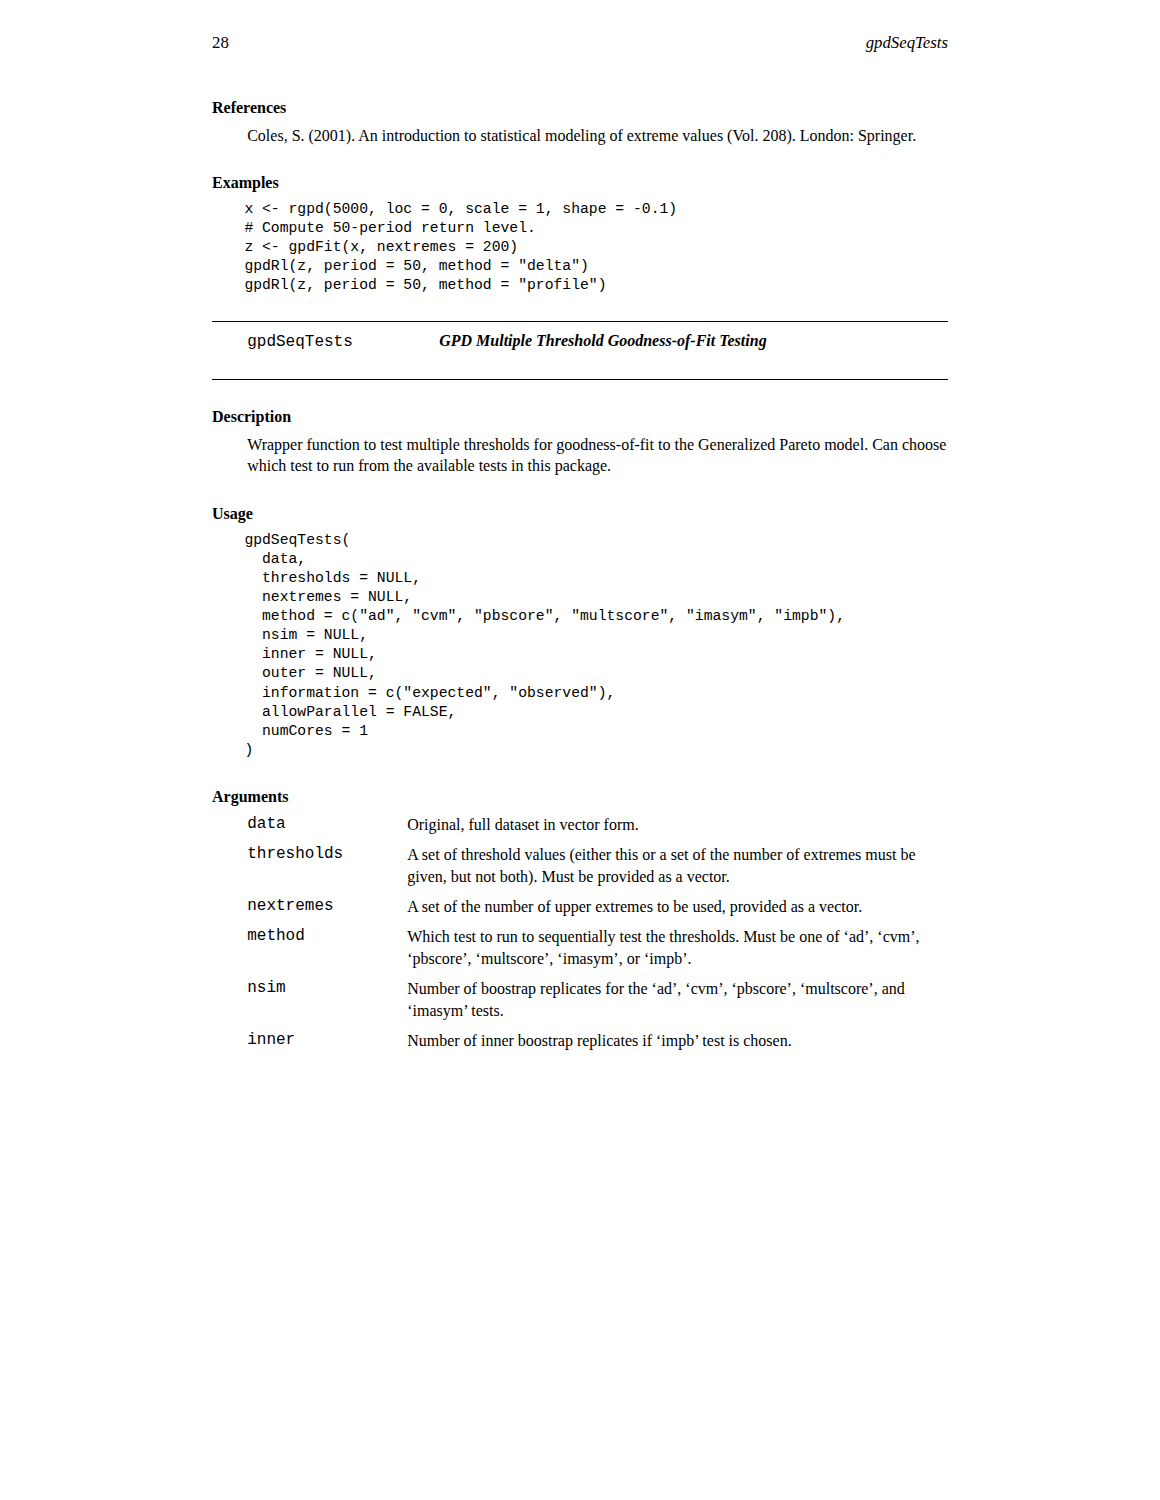28 gpdSeqTests
References
Coles, S. (2001). An introduction to statistical modeling of extreme values (Vol. 208). London: Springer.
Examples
x <- rgpd(5000, loc = 0, scale = 1, shape = -0.1)
# Compute 50-period return level.
z <- gpdFit(x, nextremes = 200)
gpdRl(z, period = 50, method = "delta")
gpdRl(z, period = 50, method = "profile")
gpdSeqTests GPD Multiple Threshold Goodness-of-Fit Testing
Description
Wrapper function to test multiple thresholds for goodness-of-fit to the Generalized Pareto model. Can choose which test to run from the available tests in this package.
Usage
gpdSeqTests(
  data,
  thresholds = NULL,
  nextremes = NULL,
  method = c("ad", "cvm", "pbscore", "multscore", "imasym", "impb"),
  nsim = NULL,
  inner = NULL,
  outer = NULL,
  information = c("expected", "observed"),
  allowParallel = FALSE,
  numCores = 1
)
Arguments
data
Original, full dataset in vector form.
thresholds
A set of threshold values (either this or a set of the number of extremes must be given, but not both). Must be provided as a vector.
nextremes
A set of the number of upper extremes to be used, provided as a vector.
method
Which test to run to sequentially test the thresholds. Must be one of ‘ad’, ‘cvm’, ‘pbscore’, ‘multscore’, ‘imasym’, or ‘impb’.
nsim
Number of boostrap replicates for the ‘ad’, ‘cvm’, ‘pbscore’, ‘multscore’, and ‘imasym’ tests.
inner
Number of inner boostrap replicates if ‘impb’ test is chosen.